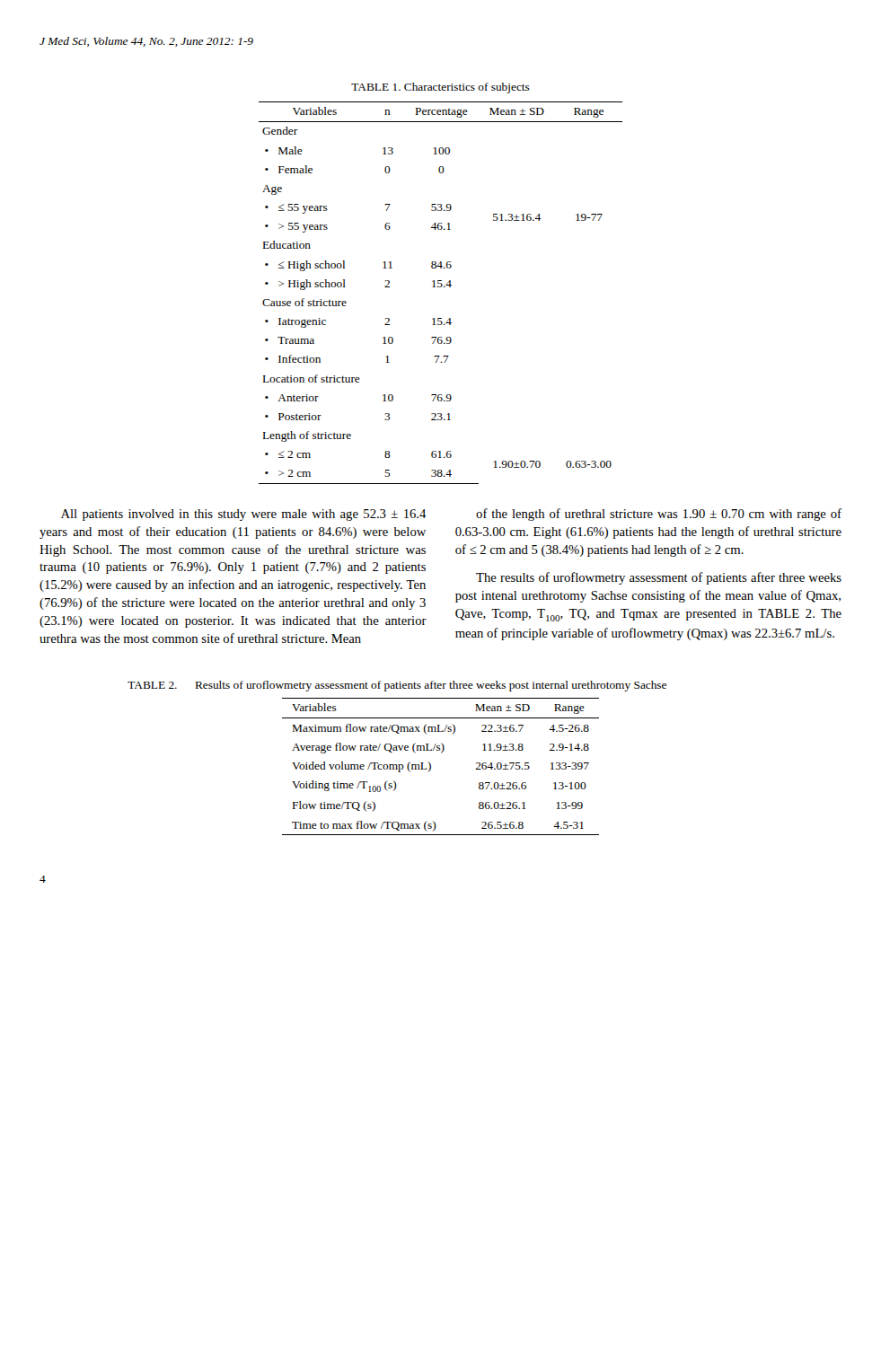J Med Sci, Volume 44, No. 2, June 2012: 1-9
TABLE 1. Characteristics of subjects
| Variables | n | Percentage | Mean ± SD | Range |
| --- | --- | --- | --- | --- |
| Gender | | | | |
| Male | 13 | 100 | | |
| Female | 0 | 0 | | |
| Age | | | | |
| ≤ 55 years | 7 | 53.9 | 51.3±16.4 | 19-77 |
| > 55 years | 6 | 46.1 |
| Education | | | | |
| ≤ High school | 11 | 84.6 | | |
| > High school | 2 | 15.4 | | |
| Cause of stricture | | | | |
| Iatrogenic | 2 | 15.4 | | |
| Trauma | 10 | 76.9 | | |
| Infection | 1 | 7.7 | | |
| Location of stricture | | | | |
| Anterior | 10 | 76.9 | | |
| Posterior | 3 | 23.1 | | |
| Length of stricture | | | | |
| ≤ 2 cm | 8 | 61.6 | 1.90±0.70 | 0.63-3.00 |
| > 2 cm | 5 | 38.4 |
All patients involved in this study were male with age 52.3 ± 16.4 years and most of their education (11 patients or 84.6%) were below High School. The most common cause of the urethral stricture was trauma (10 patients or 76.9%). Only 1 patient (7.7%) and 2 patients (15.2%) were caused by an infection and an iatrogenic, respectively. Ten (76.9%) of the stricture were located on the anterior urethral and only 3 (23.1%) were located on posterior. It was indicated that the anterior urethra was the most common site of urethral stricture. Mean
of the length of urethral stricture was 1.90 ± 0.70 cm with range of 0.63-3.00 cm. Eight (61.6%) patients had the length of urethral stricture of ≤ 2 cm and 5 (38.4%) patients had length of ≥ 2 cm.
The results of uroflowmetry assessment of patients after three weeks post intenal urethrotomy Sachse consisting of the mean value of Qmax, Qave, Tcomp, T100, TQ, and Tqmax are presented in TABLE 2. The mean of principle variable of uroflowmetry (Qmax) was 22.3±6.7 mL/s.
TABLE 2. Results of uroflowmetry assessment of patients after three weeks post internal urethrotomy Sachse
| Variables | Mean ± SD | Range |
| --- | --- | --- |
| Maximum flow rate/Qmax (mL/s) | 22.3±6.7 | 4.5-26.8 |
| Average flow rate/ Qave (mL/s) | 11.9±3.8 | 2.9-14.8 |
| Voided volume /Tcomp (mL) | 264.0±75.5 | 133-397 |
| Voiding time /T 100 (s) | 87.0±26.6 | 13-100 |
| Flow time/TQ (s) | 86.0±26.1 | 13-99 |
| Time to max flow /TQmax (s) | 26.5±6.8 | 4.5-31 |
4